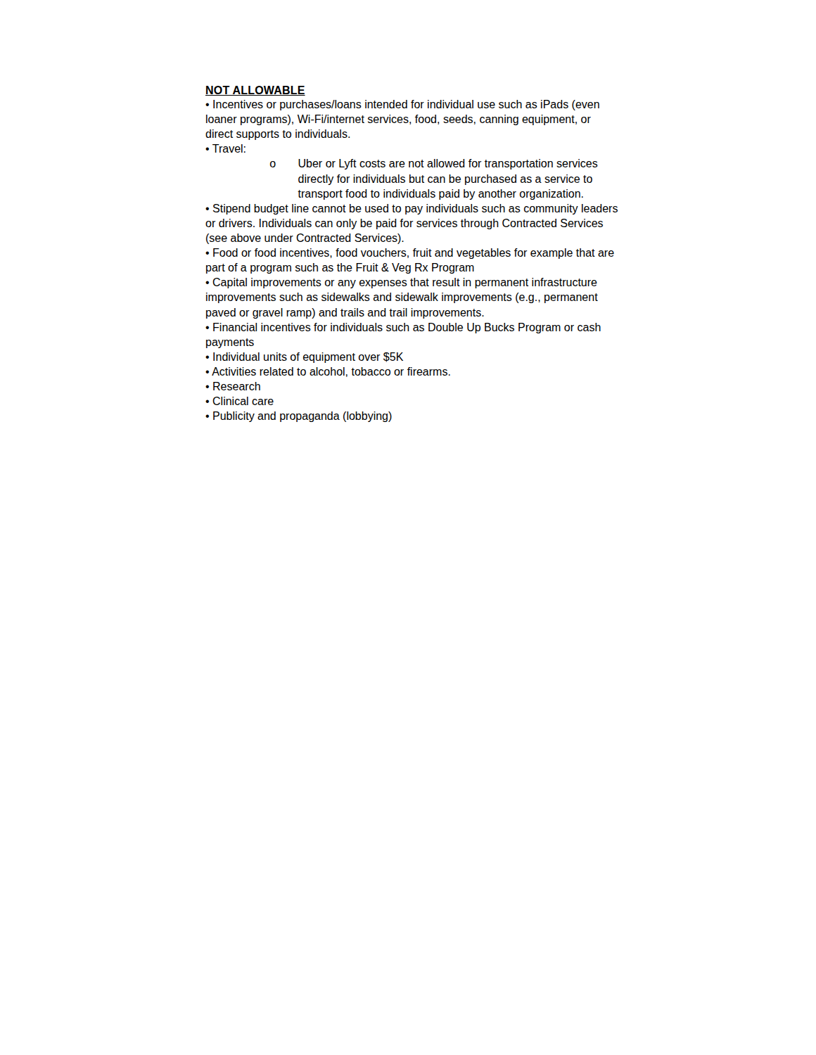NOT ALLOWABLE
• Incentives or purchases/loans intended for individual use such as iPads (even loaner programs), Wi-Fi/internet services, food, seeds, canning equipment, or direct supports to individuals.
• Travel:
o Uber or Lyft costs are not allowed for transportation services directly for individuals but can be purchased as a service to transport food to individuals paid by another organization.
• Stipend budget line cannot be used to pay individuals such as community leaders or drivers. Individuals can only be paid for services through Contracted Services (see above under Contracted Services).
• Food or food incentives, food vouchers, fruit and vegetables for example that are part of a program such as the Fruit & Veg Rx Program
• Capital improvements or any expenses that result in permanent infrastructure improvements such as sidewalks and sidewalk improvements (e.g., permanent paved or gravel ramp) and trails and trail improvements.
• Financial incentives for individuals such as Double Up Bucks Program or cash payments
• Individual units of equipment over $5K
• Activities related to alcohol, tobacco or firearms.
• Research
• Clinical care
• Publicity and propaganda (lobbying)